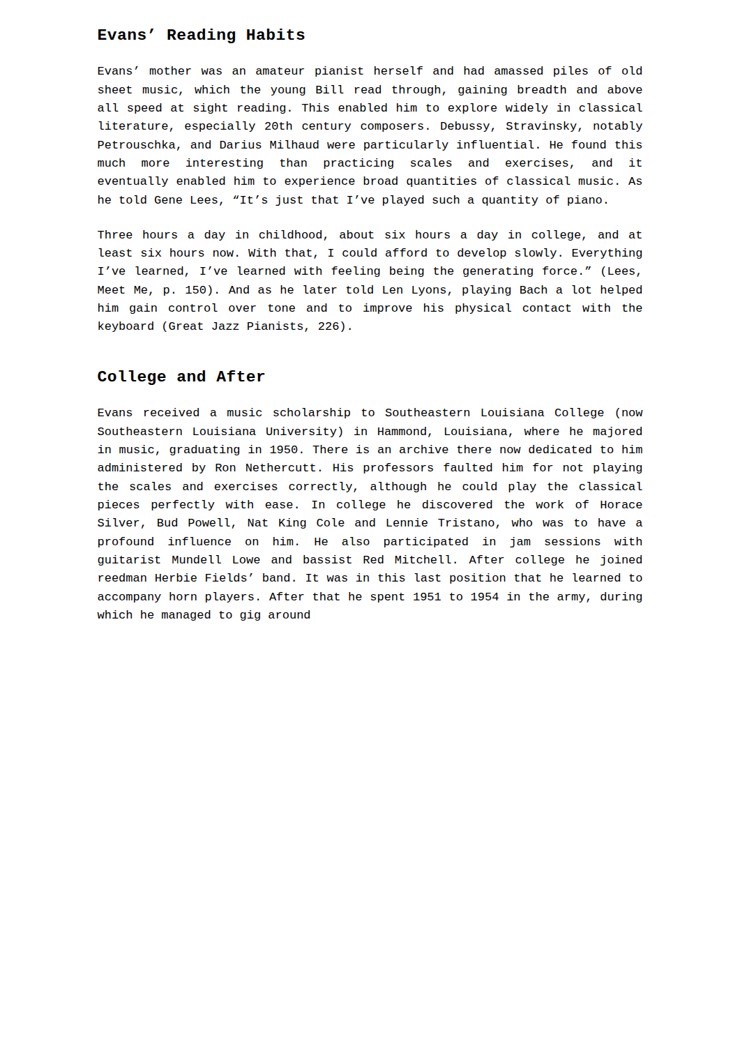Evans’ Reading Habits
Evans’ mother was an amateur pianist herself and had amassed piles of old sheet music, which the young Bill read through, gaining breadth and above all speed at sight reading. This enabled him to explore widely in classical literature, especially 20th century composers. Debussy, Stravinsky, notably Petrouschka, and Darius Milhaud were particularly influential. He found this much more interesting than practicing scales and exercises, and it eventually enabled him to experience broad quantities of classical music. As he told Gene Lees, “It’s just that I’ve played such a quantity of piano.
Three hours a day in childhood, about six hours a day in college, and at least six hours now. With that, I could afford to develop slowly. Everything I’ve learned, I’ve learned with feeling being the generating force.” (Lees, Meet Me, p. 150). And as he later told Len Lyons, playing Bach a lot helped him gain control over tone and to improve his physical contact with the keyboard (Great Jazz Pianists, 226).
College and After
Evans received a music scholarship to Southeastern Louisiana College (now Southeastern Louisiana University) in Hammond, Louisiana, where he majored in music, graduating in 1950. There is an archive there now dedicated to him administered by Ron Nethercutt. His professors faulted him for not playing the scales and exercises correctly, although he could play the classical pieces perfectly with ease. In college he discovered the work of Horace Silver, Bud Powell, Nat King Cole and Lennie Tristano, who was to have a profound influence on him. He also participated in jam sessions with guitarist Mundell Lowe and bassist Red Mitchell. After college he joined reedman Herbie Fields’ band. It was in this last position that he learned to accompany horn players. After that he spent 1951 to 1954 in the army, during which he managed to gig around